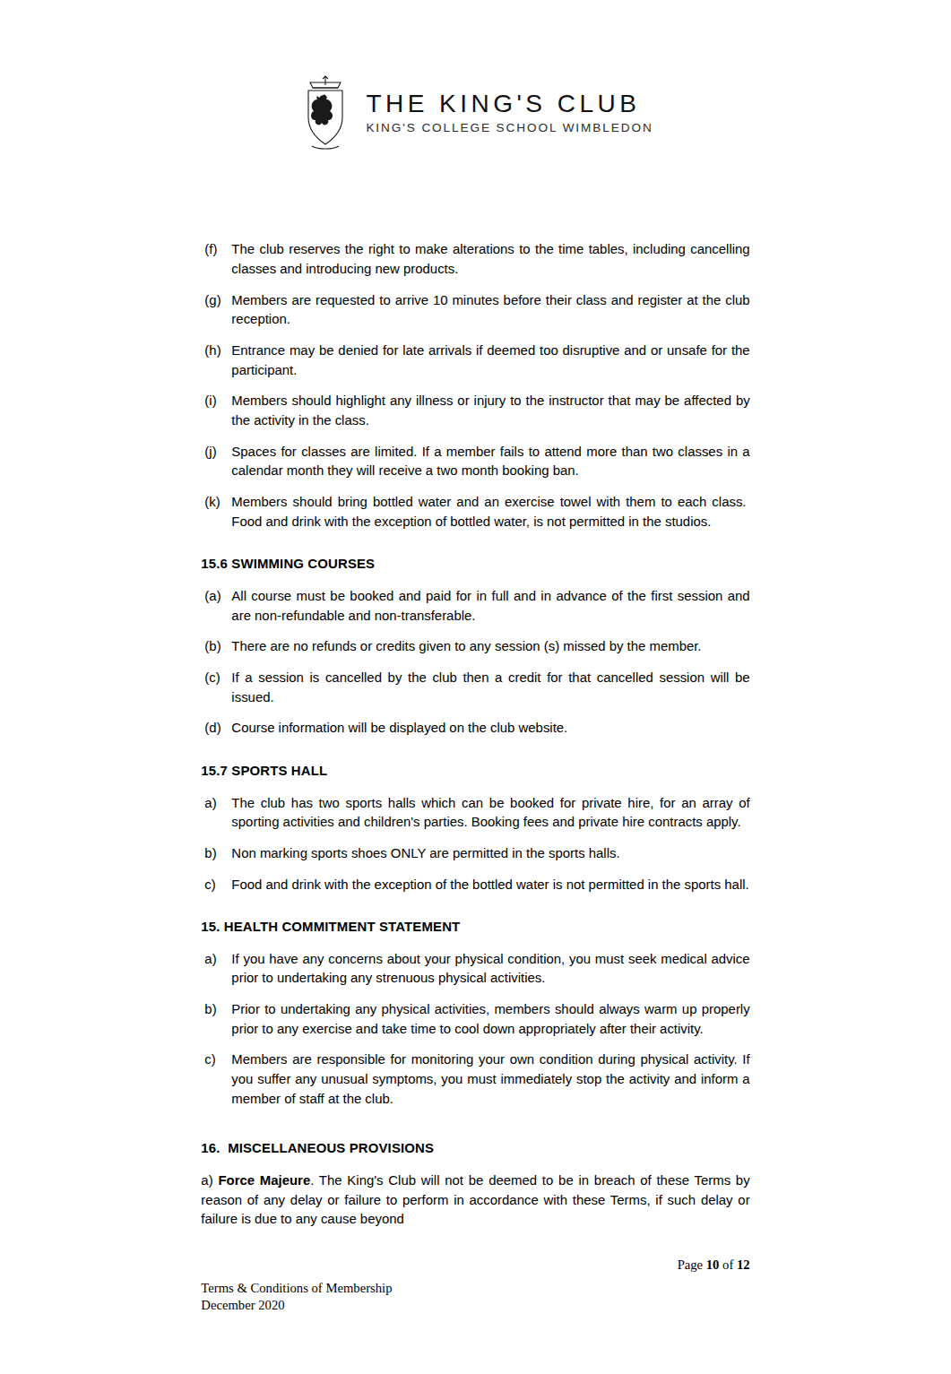THE KING'S CLUB
KING'S COLLEGE SCHOOL WIMBLEDON
(f)
The club reserves the right to make alterations to the time tables, including cancelling classes and introducing new products.
(g)
Members are requested to arrive 10 minutes before their class and register at the club reception.
(h)
Entrance may be denied for late arrivals if deemed too disruptive and or unsafe for the participant.
(i)
Members should highlight any illness or injury to the instructor that may be affected by the activity in the class.
(j)
Spaces for classes are limited. If a member fails to attend more than two classes in a calendar month they will receive a two month booking ban.
(k)
Members should bring bottled water and an exercise towel with them to each class. Food and drink with the exception of bottled water, is not permitted in the studios.
15.6 SWIMMING COURSES
(a)
All course must be booked and paid for in full and in advance of the first session and are non-refundable and non-transferable.
(b)
There are no refunds or credits given to any session (s) missed by the member.
(c)
If a session is cancelled by the club then a credit for that cancelled session will be issued.
(d)
Course information will be displayed on the club website.
15.7 SPORTS HALL
a)
The club has two sports halls which can be booked for private hire, for an array of sporting activities and children's parties. Booking fees and private hire contracts apply.
b)
Non marking sports shoes ONLY are permitted in the sports halls.
c)
Food and drink with the exception of the bottled water is not permitted in the sports hall.
15. HEALTH COMMITMENT STATEMENT
a)
If you have any concerns about your physical condition, you must seek medical advice prior to undertaking any strenuous physical activities.
b)
Prior to undertaking any physical activities, members should always warm up properly prior to any exercise and take time to cool down appropriately after their activity.
c)
Members are responsible for monitoring your own condition during physical activity. If you suffer any unusual symptoms, you must immediately stop the activity and inform a member of staff at the club.
16. MISCELLANEOUS PROVISIONS
a) Force Majeure. The King's Club will not be deemed to be in breach of these Terms by reason of any delay or failure to perform in accordance with these Terms, if such delay or failure is due to any cause beyond
Page 10 of 12
Terms & Conditions of Membership
December 2020